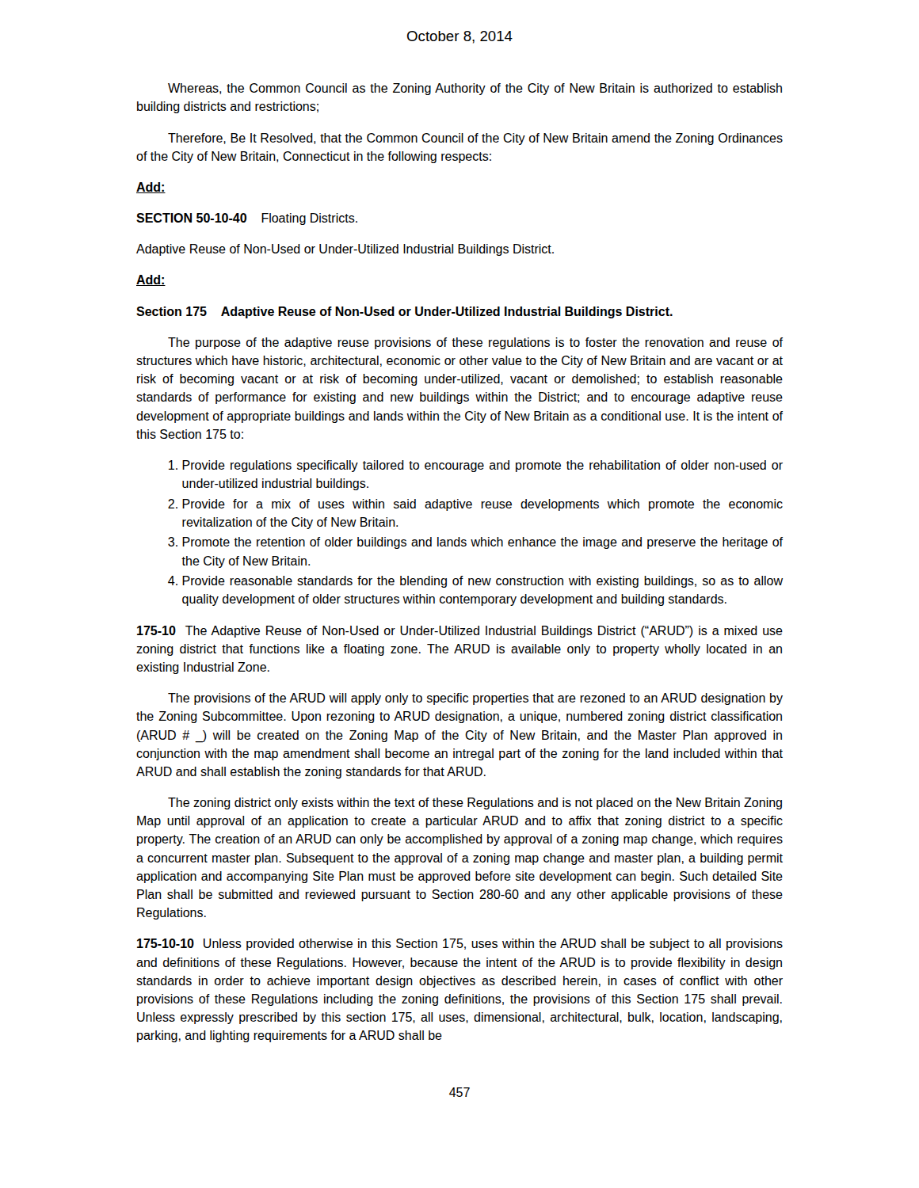October 8, 2014
Whereas, the Common Council as the Zoning Authority of the City of New Britain is authorized to establish building districts and restrictions;
Therefore, Be It Resolved, that the Common Council of the City of New Britain amend the Zoning Ordinances of the City of New Britain, Connecticut in the following respects:
Add:
SECTION 50-10-40 Floating Districts.
Adaptive Reuse of Non-Used or Under-Utilized Industrial Buildings District.
Add:
Section 175 Adaptive Reuse of Non-Used or Under-Utilized Industrial Buildings District.
The purpose of the adaptive reuse provisions of these regulations is to foster the renovation and reuse of structures which have historic, architectural, economic or other value to the City of New Britain and are vacant or at risk of becoming vacant or at risk of becoming under-utilized, vacant or demolished; to establish reasonable standards of performance for existing and new buildings within the District; and to encourage adaptive reuse development of appropriate buildings and lands within the City of New Britain as a conditional use. It is the intent of this Section 175 to:
Provide regulations specifically tailored to encourage and promote the rehabilitation of older non-used or under-utilized industrial buildings.
Provide for a mix of uses within said adaptive reuse developments which promote the economic revitalization of the City of New Britain.
Promote the retention of older buildings and lands which enhance the image and preserve the heritage of the City of New Britain.
Provide reasonable standards for the blending of new construction with existing buildings, so as to allow quality development of older structures within contemporary development and building standards.
175-10 The Adaptive Reuse of Non-Used or Under-Utilized Industrial Buildings District (“ARUD”) is a mixed use zoning district that functions like a floating zone. The ARUD is available only to property wholly located in an existing Industrial Zone.
The provisions of the ARUD will apply only to specific properties that are rezoned to an ARUD designation by the Zoning Subcommittee. Upon rezoning to ARUD designation, a unique, numbered zoning district classification (ARUD # _) will be created on the Zoning Map of the City of New Britain, and the Master Plan approved in conjunction with the map amendment shall become an intregal part of the zoning for the land included within that ARUD and shall establish the zoning standards for that ARUD.
The zoning district only exists within the text of these Regulations and is not placed on the New Britain Zoning Map until approval of an application to create a particular ARUD and to affix that zoning district to a specific property. The creation of an ARUD can only be accomplished by approval of a zoning map change, which requires a concurrent master plan. Subsequent to the approval of a zoning map change and master plan, a building permit application and accompanying Site Plan must be approved before site development can begin. Such detailed Site Plan shall be submitted and reviewed pursuant to Section 280-60 and any other applicable provisions of these Regulations.
175-10-10 Unless provided otherwise in this Section 175, uses within the ARUD shall be subject to all provisions and definitions of these Regulations. However, because the intent of the ARUD is to provide flexibility in design standards in order to achieve important design objectives as described herein, in cases of conflict with other provisions of these Regulations including the zoning definitions, the provisions of this Section 175 shall prevail. Unless expressly prescribed by this section 175, all uses, dimensional, architectural, bulk, location, landscaping, parking, and lighting requirements for a ARUD shall be
457